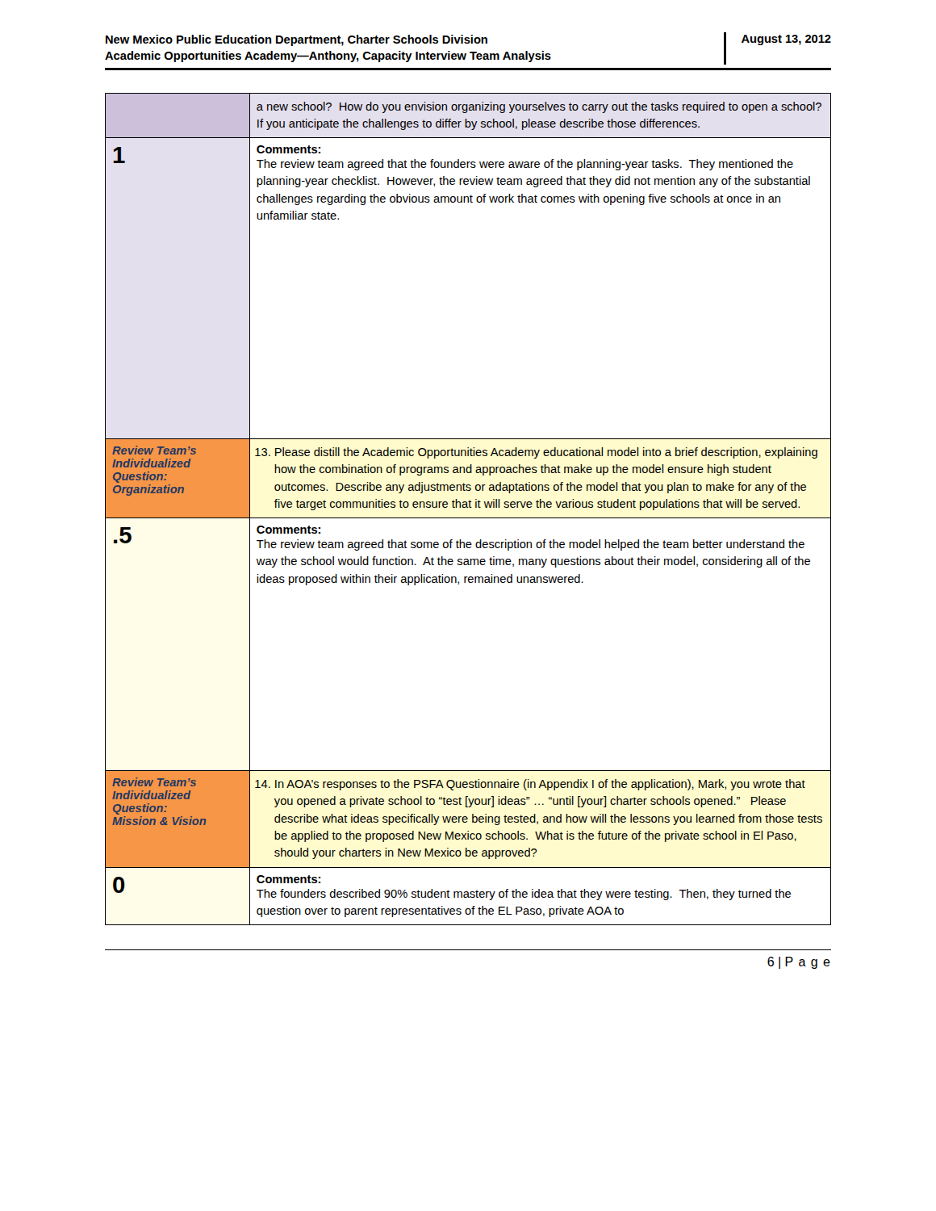New Mexico Public Education Department, Charter Schools Division
Academic Opportunities Academy—Anthony, Capacity Interview Team Analysis
August 13, 2012
| | a new school? How do you envision organizing yourselves to carry out the tasks required to open a school? If you anticipate the challenges to differ by school, please describe those differences. |
| 1 | Comments: The review team agreed that the founders were aware of the planning-year tasks. They mentioned the planning-year checklist. However, the review team agreed that they did not mention any of the substantial challenges regarding the obvious amount of work that comes with opening five schools at once in an unfamiliar state. |
| Review Team’s Individualized Question: Organization | Please distill the Academic Opportunities Academy educational model into a brief description, explaining how the combination of programs and approaches that make up the model ensure high student outcomes. Describe any adjustments or adaptations of the model that you plan to make for any of the five target communities to ensure that it will serve the various student populations that will be served. |
| .5 | Comments: The review team agreed that some of the description of the model helped the team better understand the way the school would function. At the same time, many questions about their model, considering all of the ideas proposed within their application, remained unanswered. |
| Review Team’s Individualized Question: Mission & Vision | In AOA’s responses to the PSFA Questionnaire (in Appendix I of the application), Mark, you wrote that you opened a private school to “test [your] ideas” … “until [your] charter schools opened.” Please describe what ideas specifically were being tested, and how will the lessons you learned from those tests be applied to the proposed New Mexico schools. What is the future of the private school in El Paso, should your charters in New Mexico be approved? |
| 0 | Comments: The founders described 90% student mastery of the idea that they were testing. Then, they turned the question over to parent representatives of the EL Paso, private AOA to |
6 | P a g e